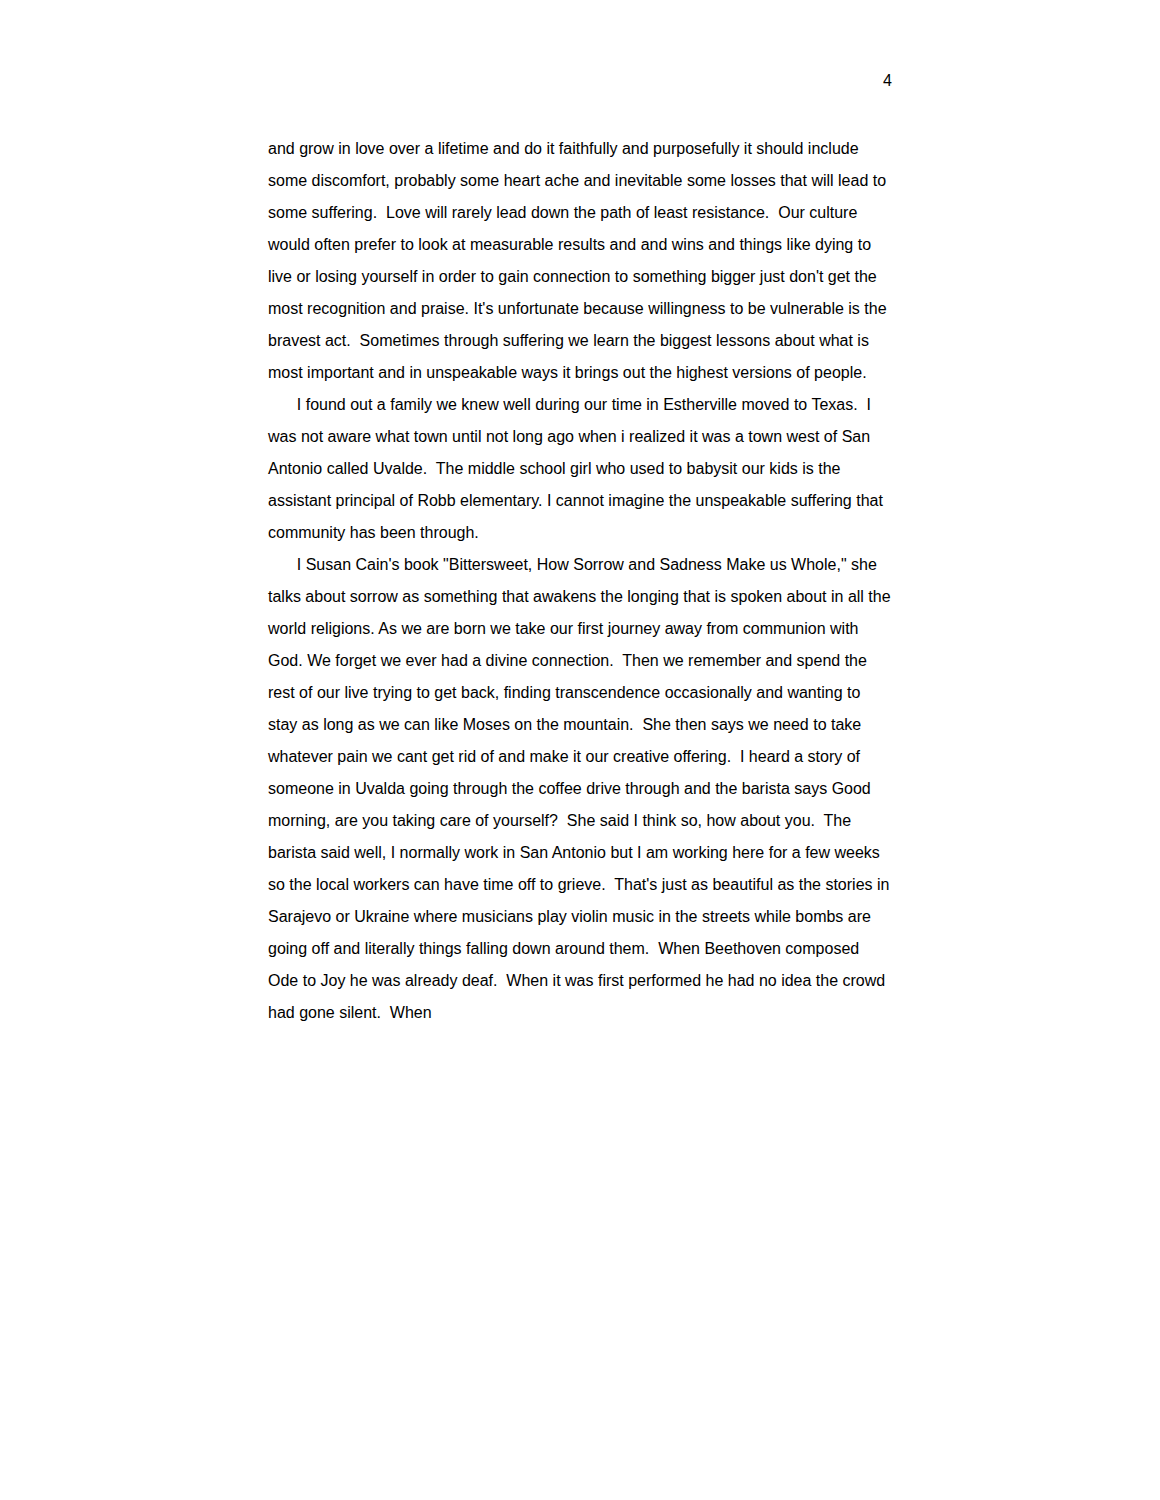4
and grow in love over a lifetime and do it faithfully and purposefully it should include some discomfort, probably some heart ache and inevitable some losses that will lead to some suffering. Love will rarely lead down the path of least resistance. Our culture would often prefer to look at measurable results and and wins and things like dying to live or losing yourself in order to gain connection to something bigger just don't get the most recognition and praise. It's unfortunate because willingness to be vulnerable is the bravest act. Sometimes through suffering we learn the biggest lessons about what is most important and in unspeakable ways it brings out the highest versions of people.
I found out a family we knew well during our time in Estherville moved to Texas. I was not aware what town until not long ago when i realized it was a town west of San Antonio called Uvalde. The middle school girl who used to babysit our kids is the assistant principal of Robb elementary. I cannot imagine the unspeakable suffering that community has been through.
I Susan Cain's book "Bittersweet, How Sorrow and Sadness Make us Whole," she talks about sorrow as something that awakens the longing that is spoken about in all the world religions. As we are born we take our first journey away from communion with God. We forget we ever had a divine connection. Then we remember and spend the rest of our live trying to get back, finding transcendence occasionally and wanting to stay as long as we can like Moses on the mountain. She then says we need to take whatever pain we cant get rid of and make it our creative offering. I heard a story of someone in Uvalda going through the coffee drive through and the barista says Good morning, are you taking care of yourself? She said I think so, how about you. The barista said well, I normally work in San Antonio but I am working here for a few weeks so the local workers can have time off to grieve. That's just as beautiful as the stories in Sarajevo or Ukraine where musicians play violin music in the streets while bombs are going off and literally things falling down around them. When Beethoven composed Ode to Joy he was already deaf. When it was first performed he had no idea the crowd had gone silent. When